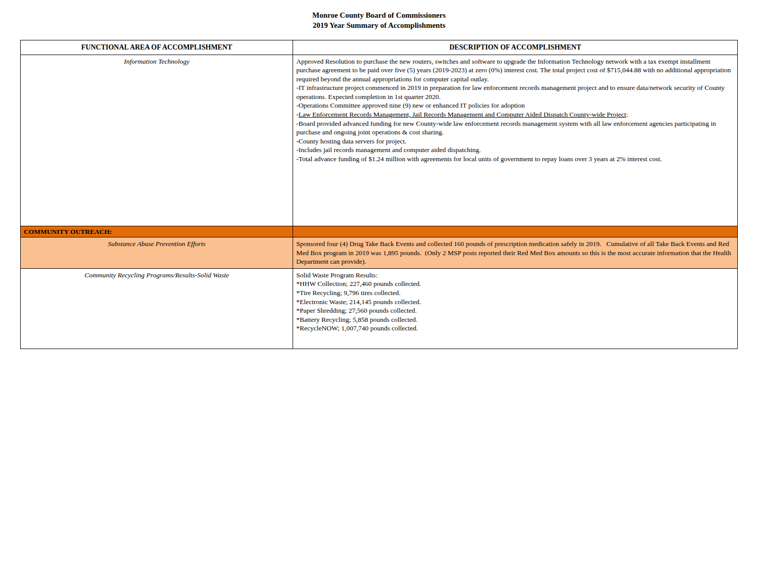Monroe County Board of Commissioners
2019 Year Summary of Accomplishments
| FUNCTIONAL AREA OF ACCOMPLISHMENT | DESCRIPTION OF ACCOMPLISHMENT |
| --- | --- |
| Information Technology | Approved Resolution to purchase the new routers, switches and software to upgrade the Information Technology network with a tax exempt installment purchase agreement to be paid over five (5) years (2019-2023) at zero (0%) interest cost. The total project cost of $715,044.88 with no additional appropriation required beyond the annual appropriations for computer capital outlay. -IT infrastructure project commenced in 2019 in preparation for law enforcement records management project and to ensure data/network security of County operations. Expected completion in 1st quarter 2020. -Operations Committee approved nine (9) new or enhanced IT policies for adoption - Law Enforcement Records Management, Jail Records Management and Computer Aided Dispatch County-wide Project : -Board provided advanced funding for new County-wide law enforcement records management system with all law enforcement agencies participating in purchase and ongoing joint operations & cost sharing. -County hosting data servers for project. -Includes jail records management and computer aided dispatching. -Total advance funding of $1.24 million with agreements for local units of government to repay loans over 3 years at 2% interest cost. |
| COMMUNITY OUTREACH: | |
| Substance Abuse Prevention Efforts | Sponsored four (4) Drug Take Back Events and collected 160 pounds of prescription medication safely in 2019. Cumulative of all Take Back Events and Red Med Box program in 2019 was 1,895 pounds. (Only 2 MSP posts reported their Red Med Box amounts so this is the most accurate information that the Health Department can provide). |
| Community Recycling Programs/Results-Solid Waste | Solid Waste Program Results: *HHW Collection; 227,460 pounds collected. *Tire Recycling; 9,796 tires collected. *Electronic Waste; 214,145 pounds collected. *Paper Shredding; 27,560 pounds collected. *Battery Recycling; 5,858 pounds collected. *RecycleNOW; 1,007,740 pounds collected. |